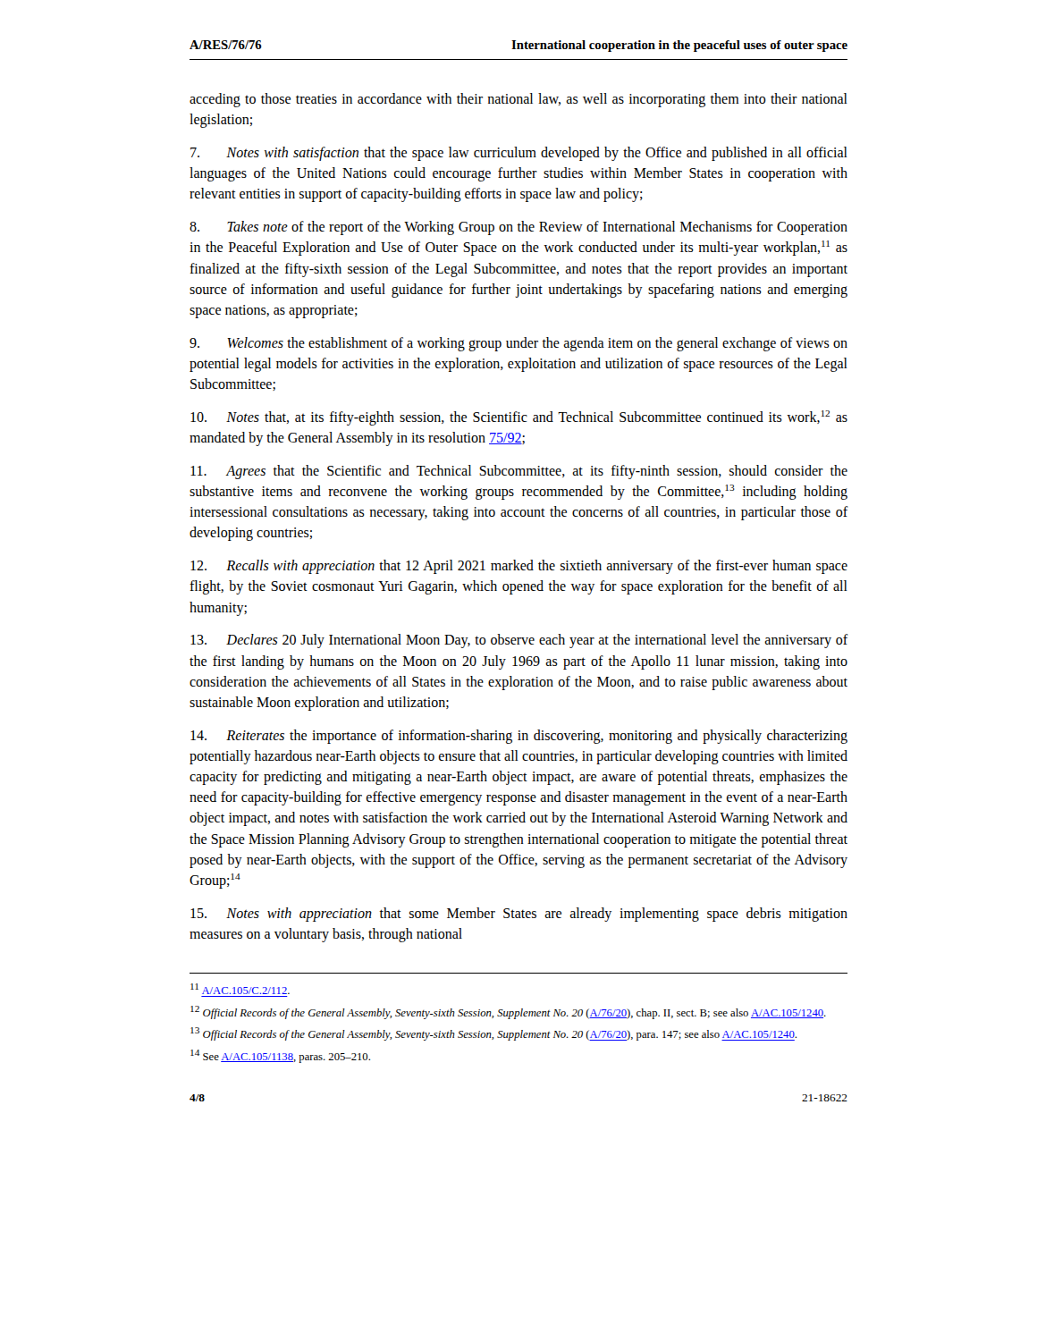A/RES/76/76
International cooperation in the peaceful uses of outer space
acceding to those treaties in accordance with their national law, as well as incorporating them into their national legislation;
7. Notes with satisfaction that the space law curriculum developed by the Office and published in all official languages of the United Nations could encourage further studies within Member States in cooperation with relevant entities in support of capacity-building efforts in space law and policy;
8. Takes note of the report of the Working Group on the Review of International Mechanisms for Cooperation in the Peaceful Exploration and Use of Outer Space on the work conducted under its multi-year workplan,11 as finalized at the fifty-sixth session of the Legal Subcommittee, and notes that the report provides an important source of information and useful guidance for further joint undertakings by spacefaring nations and emerging space nations, as appropriate;
9. Welcomes the establishment of a working group under the agenda item on the general exchange of views on potential legal models for activities in the exploration, exploitation and utilization of space resources of the Legal Subcommittee;
10. Notes that, at its fifty-eighth session, the Scientific and Technical Subcommittee continued its work,12 as mandated by the General Assembly in its resolution 75/92;
11. Agrees that the Scientific and Technical Subcommittee, at its fifty-ninth session, should consider the substantive items and reconvene the working groups recommended by the Committee,13 including holding intersessional consultations as necessary, taking into account the concerns of all countries, in particular those of developing countries;
12. Recalls with appreciation that 12 April 2021 marked the sixtieth anniversary of the first-ever human space flight, by the Soviet cosmonaut Yuri Gagarin, which opened the way for space exploration for the benefit of all humanity;
13. Declares 20 July International Moon Day, to observe each year at the international level the anniversary of the first landing by humans on the Moon on 20 July 1969 as part of the Apollo 11 lunar mission, taking into consideration the achievements of all States in the exploration of the Moon, and to raise public awareness about sustainable Moon exploration and utilization;
14. Reiterates the importance of information-sharing in discovering, monitoring and physically characterizing potentially hazardous near-Earth objects to ensure that all countries, in particular developing countries with limited capacity for predicting and mitigating a near-Earth object impact, are aware of potential threats, emphasizes the need for capacity-building for effective emergency response and disaster management in the event of a near-Earth object impact, and notes with satisfaction the work carried out by the International Asteroid Warning Network and the Space Mission Planning Advisory Group to strengthen international cooperation to mitigate the potential threat posed by near-Earth objects, with the support of the Office, serving as the permanent secretariat of the Advisory Group;14
15. Notes with appreciation that some Member States are already implementing space debris mitigation measures on a voluntary basis, through national
11 A/AC.105/C.2/112.
12 Official Records of the General Assembly, Seventy-sixth Session, Supplement No. 20 (A/76/20), chap. II, sect. B; see also A/AC.105/1240.
13 Official Records of the General Assembly, Seventy-sixth Session, Supplement No. 20 (A/76/20), para. 147; see also A/AC.105/1240.
14 See A/AC.105/1138, paras. 205–210.
4/8
21-18622